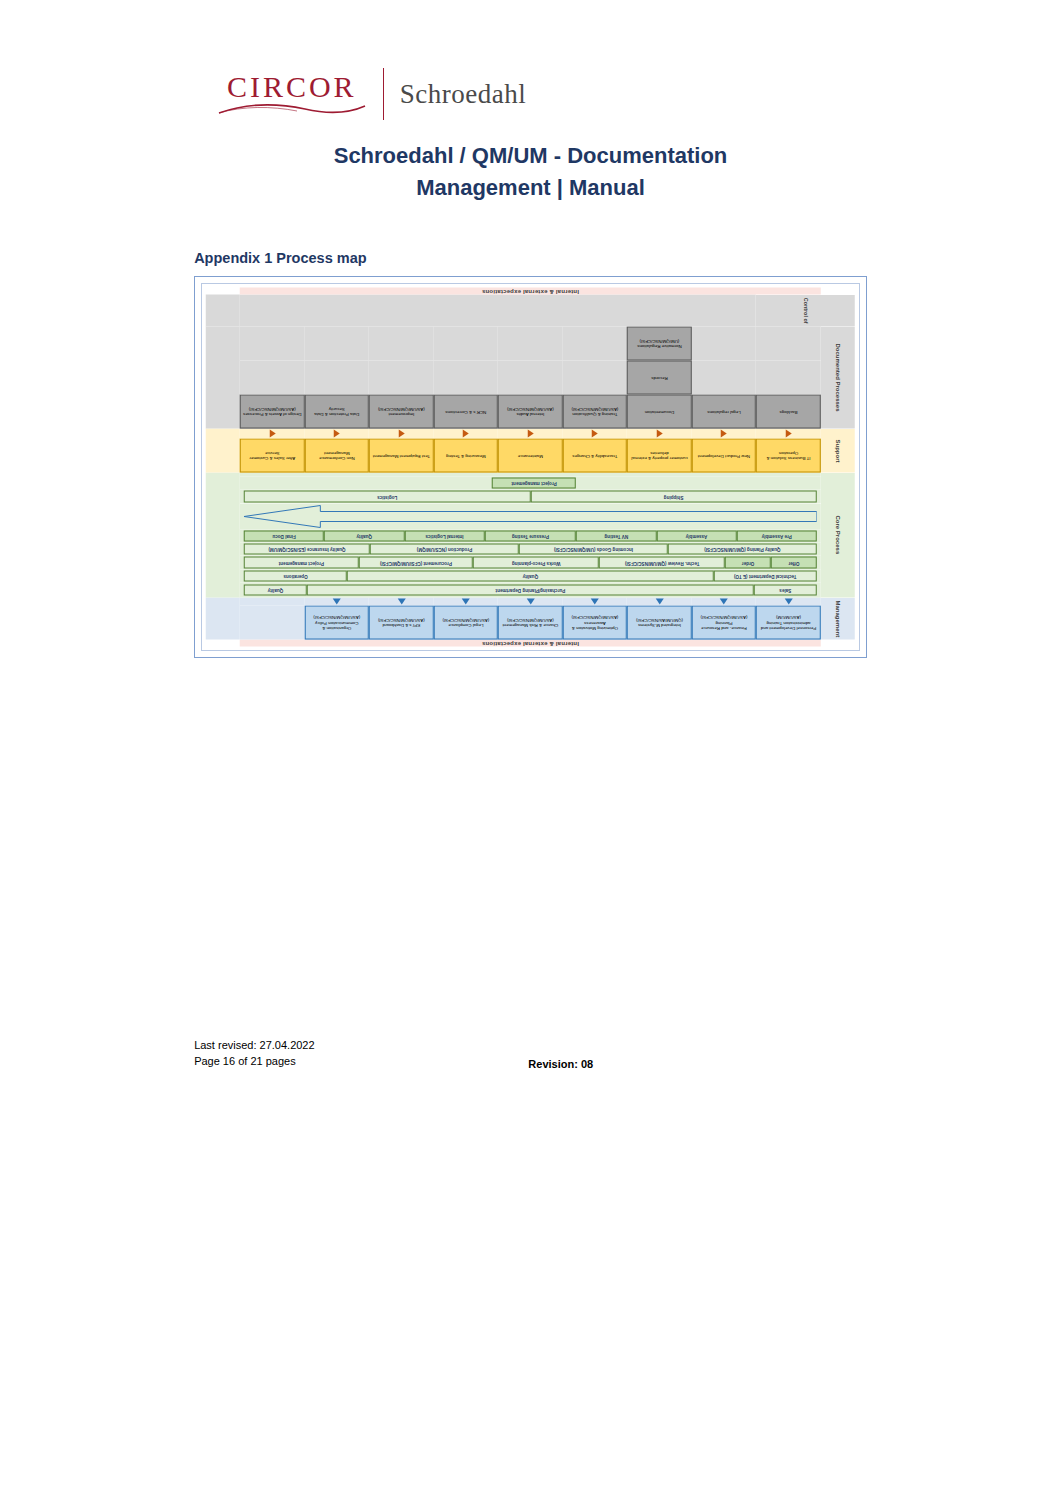CIRCOR
Schroedahl
Schroedahl / QM/UM - Documentation
Management | Manual
Appendix 1 Process map
| | Internal & external expectations | |
| Management | Personnel Development and administration Training (AS/UM/UM) | Finance- and Resource Planning (AS/UM/QM/NSC/CFSI) | Integrated M-Systems (QM/UM/AS/NSC/CFSI) | Optimizing Motivation & Awareness (AS/UM/QM/NSC/CFSI) | Chance & Risk Management (AS/UM/QM/NSC/CFSI) | Legal Compliance (AS/UM/QM/NSC/CFSI) | KPI´s & Dashboard (AS/UM/QM/NSC/CFSI) | Organisation & Communication Policy (AS/UM/QM/NSC/CFSI) | | |
| Core Process | / Sales / Purchasing/Planing Department / Quality / | |
| / Technical Department (E TO) / Quality / Operations / |
| / Offer / Order / Techn. Review (QM/UM/NSC/CFSI) / Works Preco-planning / Procurement (CFSI/UM/QM/CFSI) / Project management / |
| / Quality Planing (QM/UM/NSC/CFSI) / Incoming Goods (UM/QM/NSC/CFSI) / Production (NCS/UM/QM) / Quality Insurance (ES/NSC/QM/UM) / |
| / Pre Assembly / Assembly / NV Testing / Pressure Testing / Internal Logistics / Quality / Final Docu / |
| / Shipping / Logistics / |
| Project management |
| Support | IT Business Solution & Operation | New Product Development | customer property & external deliveries | Traceability & Changes | Maintenance | Measuring & Testing | Test Equipment Management | Non Conformance Management | After Sales & Customer Service | |
| Documented Processes | Backlogs | Legal regulations | Documentation | Training & Qualification (AS/UM/QM/NSC/CFSI) | Internal Audits (AS/UM/QM/NSC/CFSI) | NCR´s & Corrections | Improvement (AS/UM/QM/NSC/CFSI) | Data Protection & Data Security | Design of Assets & Processes (AS/UM/QM/NSC/CFSI) | |
| | | Records | | | | | | |
| | | | Normative Regulations (UM/QM/NSC/CFSI) | | | | | | |
| Control of | | |
| | Internal & external expectations | |
Last revised: 27.04.2022
Page 16 of 21 pages
Revision: 08